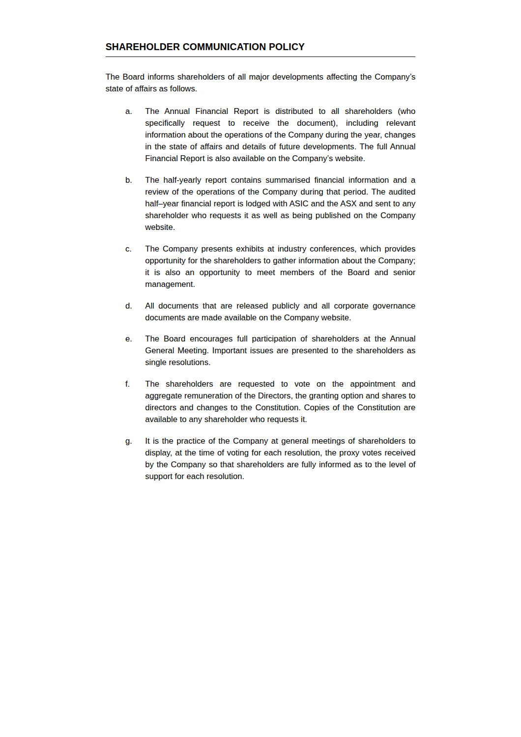SHAREHOLDER COMMUNICATION POLICY
The Board informs shareholders of all major developments affecting the Company’s state of affairs as follows.
a. The Annual Financial Report is distributed to all shareholders (who specifically request to receive the document), including relevant information about the operations of the Company during the year, changes in the state of affairs and details of future developments. The full Annual Financial Report is also available on the Company’s website.
b. The half-yearly report contains summarised financial information and a review of the operations of the Company during that period. The audited half–year financial report is lodged with ASIC and the ASX and sent to any shareholder who requests it as well as being published on the Company website.
c. The Company presents exhibits at industry conferences, which provides opportunity for the shareholders to gather information about the Company; it is also an opportunity to meet members of the Board and senior management.
d. All documents that are released publicly and all corporate governance documents are made available on the Company website.
e. The Board encourages full participation of shareholders at the Annual General Meeting. Important issues are presented to the shareholders as single resolutions.
f. The shareholders are requested to vote on the appointment and aggregate remuneration of the Directors, the granting option and shares to directors and changes to the Constitution. Copies of the Constitution are available to any shareholder who requests it.
g. It is the practice of the Company at general meetings of shareholders to display, at the time of voting for each resolution, the proxy votes received by the Company so that shareholders are fully informed as to the level of support for each resolution.